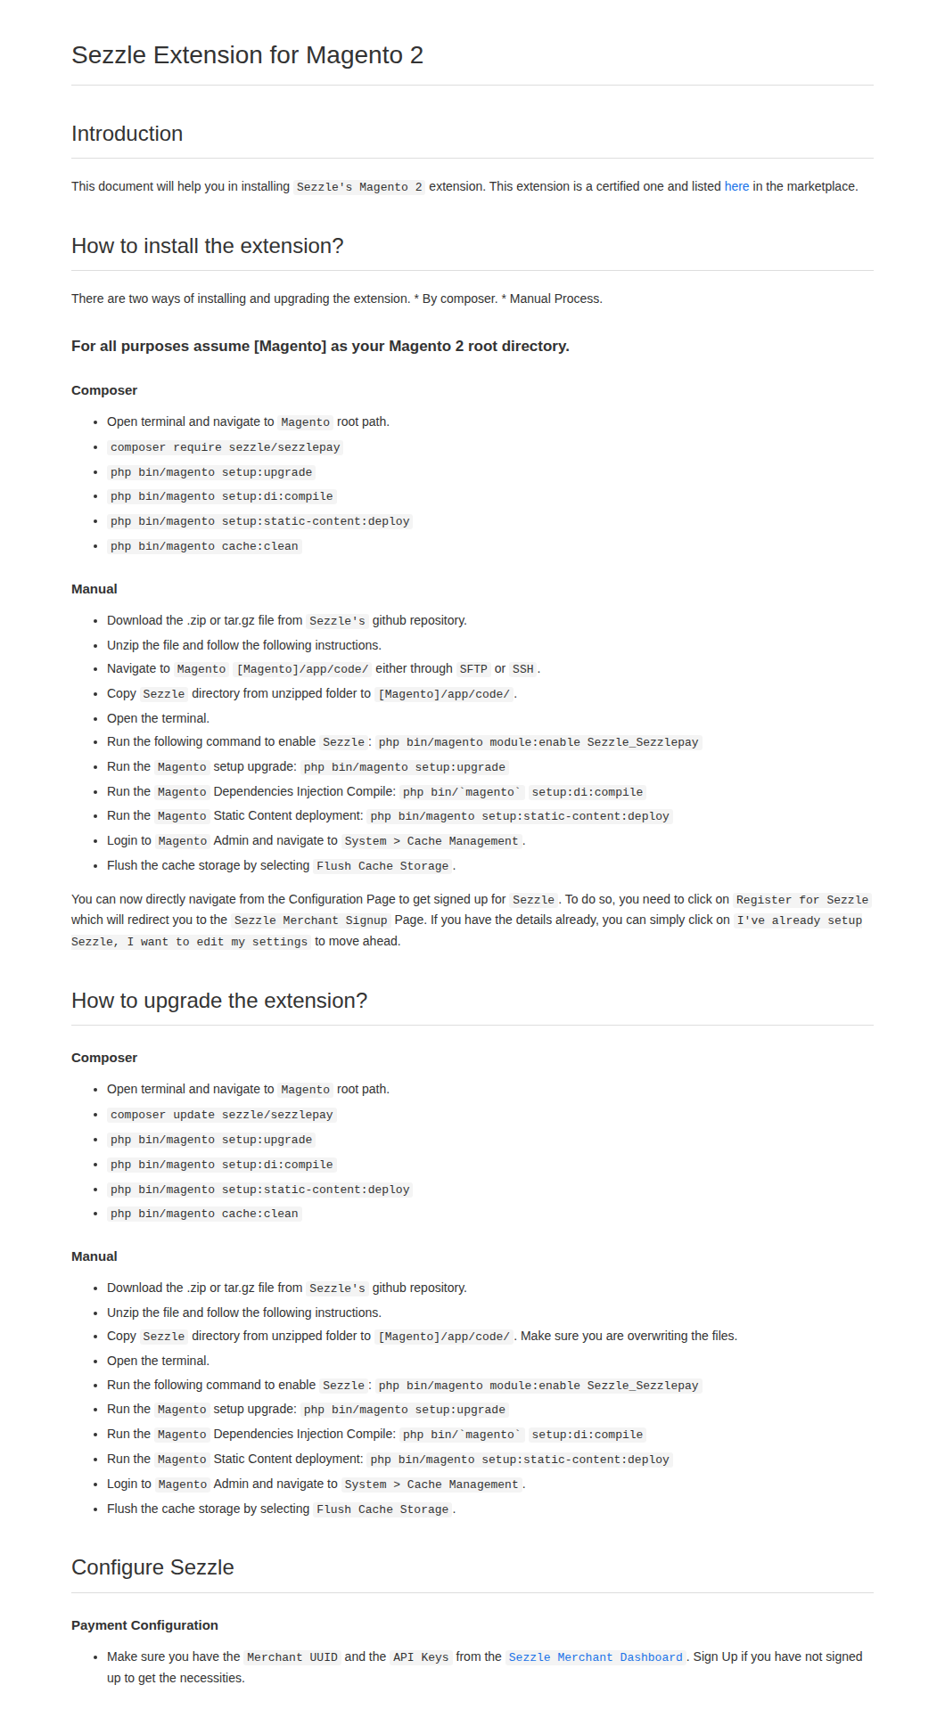Sezzle Extension for Magento 2
Introduction
This document will help you in installing Sezzle's Magento 2 extension. This extension is a certified one and listed here in the marketplace.
How to install the extension?
There are two ways of installing and upgrading the extension. * By composer. * Manual Process.
For all purposes assume [Magento] as your Magento 2 root directory.
Composer
Open terminal and navigate to Magento root path.
composer require sezzle/sezzlepay
php bin/magento setup:upgrade
php bin/magento setup:di:compile
php bin/magento setup:static-content:deploy
php bin/magento cache:clean
Manual
Download the .zip or tar.gz file from Sezzle's github repository.
Unzip the file and follow the following instructions.
Navigate to Magento [Magento]/app/code/ either through SFTP or SSH.
Copy Sezzle directory from unzipped folder to [Magento]/app/code/.
Open the terminal.
Run the following command to enable Sezzle: php bin/magento module:enable Sezzle_Sezzlepay
Run the Magento setup upgrade: php bin/magento setup:upgrade
Run the Magento Dependencies Injection Compile: php bin/`magento` setup:di:compile
Run the Magento Static Content deployment: php bin/magento setup:static-content:deploy
Login to Magento Admin and navigate to System > Cache Management.
Flush the cache storage by selecting Flush Cache Storage.
You can now directly navigate from the Configuration Page to get signed up for Sezzle. To do so, you need to click on Register for Sezzle which will redirect you to the Sezzle Merchant Signup Page. If you have the details already, you can simply click on I've already setup Sezzle, I want to edit my settings to move ahead.
How to upgrade the extension?
Composer
Open terminal and navigate to Magento root path.
composer update sezzle/sezzlepay
php bin/magento setup:upgrade
php bin/magento setup:di:compile
php bin/magento setup:static-content:deploy
php bin/magento cache:clean
Manual
Download the .zip or tar.gz file from Sezzle's github repository.
Unzip the file and follow the following instructions.
Copy Sezzle directory from unzipped folder to [Magento]/app/code/. Make sure you are overwriting the files.
Open the terminal.
Run the following command to enable Sezzle: php bin/magento module:enable Sezzle_Sezzlepay
Run the Magento setup upgrade: php bin/magento setup:upgrade
Run the Magento Dependencies Injection Compile: php bin/`magento` setup:di:compile
Run the Magento Static Content deployment: php bin/magento setup:static-content:deploy
Login to Magento Admin and navigate to System > Cache Management.
Flush the cache storage by selecting Flush Cache Storage.
Configure Sezzle
Payment Configuration
Make sure you have the Merchant UUID and the API Keys from the Sezzle Merchant Dashboard. Sign Up if you have not signed up to get the necessities.